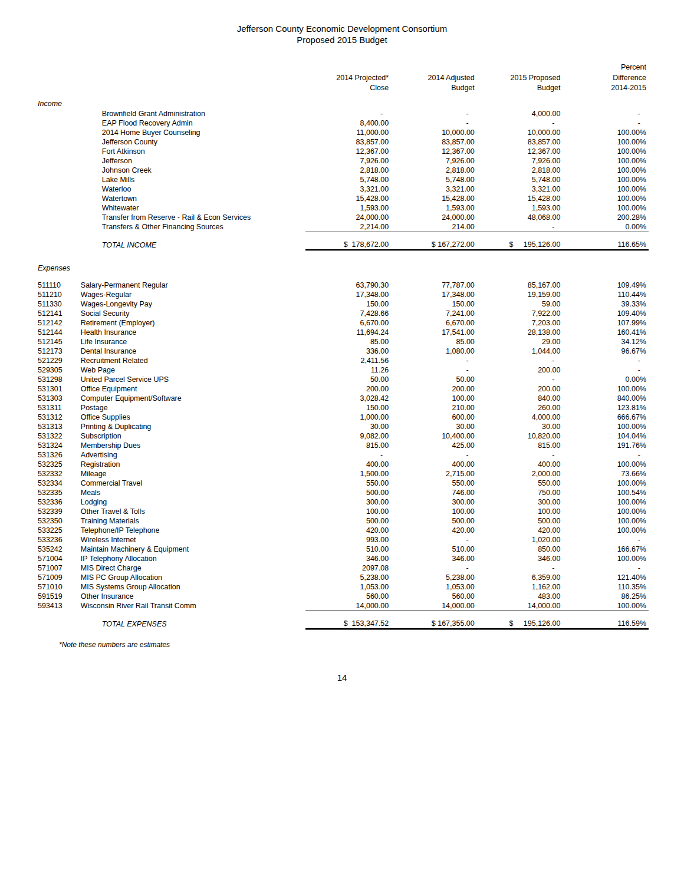Jefferson County Economic Development Consortium
Proposed 2015 Budget
| | | | | | Percent |
| --- | --- | --- | --- | --- | --- |
| | | 2014 Projected* | 2014 Adjusted | 2015 Proposed | Difference |
| | | Close | Budget | Budget | 2014-2015 |
| Income |
| | Brownfield Grant Administration | - | - | 4,000.00 | - |
| | EAP Flood Recovery Admin | 8,400.00 | - | - | - |
| | 2014 Home Buyer Counseling | 11,000.00 | 10,000.00 | 10,000.00 | 100.00% |
| | Jefferson County | 83,857.00 | 83,857.00 | 83,857.00 | 100.00% |
| | Fort Atkinson | 12,367.00 | 12,367.00 | 12,367.00 | 100.00% |
| | Jefferson | 7,926.00 | 7,926.00 | 7,926.00 | 100.00% |
| | Johnson Creek | 2,818.00 | 2,818.00 | 2,818.00 | 100.00% |
| | Lake Mills | 5,748.00 | 5,748.00 | 5,748.00 | 100.00% |
| | Waterloo | 3,321.00 | 3,321.00 | 3,321.00 | 100.00% |
| | Watertown | 15,428.00 | 15,428.00 | 15,428.00 | 100.00% |
| | Whitewater | 1,593.00 | 1,593.00 | 1,593.00 | 100.00% |
| | Transfer from Reserve - Rail & Econ Services | 24,000.00 | 24,000.00 | 48,068.00 | 200.28% |
| | Transfers & Other Financing Sources | 2,214.00 | 214.00 | - | 0.00% |
| | TOTAL INCOME | $ 178,672.00 | $ 167,272.00 | $ 195,126.00 | 116.65% |
| Expenses |
| 511110 | Salary-Permanent Regular | 63,790.30 | 77,787.00 | 85,167.00 | 109.49% |
| 511210 | Wages-Regular | 17,348.00 | 17,348.00 | 19,159.00 | 110.44% |
| 511330 | Wages-Longevity Pay | 150.00 | 150.00 | 59.00 | 39.33% |
| 512141 | Social Security | 7,428.66 | 7,241.00 | 7,922.00 | 109.40% |
| 512142 | Retirement (Employer) | 6,670.00 | 6,670.00 | 7,203.00 | 107.99% |
| 512144 | Health Insurance | 11,694.24 | 17,541.00 | 28,138.00 | 160.41% |
| 512145 | Life Insurance | 85.00 | 85.00 | 29.00 | 34.12% |
| 512173 | Dental Insurance | 336.00 | 1,080.00 | 1,044.00 | 96.67% |
| 521229 | Recruitment Related | 2,411.56 | - | - | - |
| 529305 | Web Page | 11.26 | - | 200.00 | - |
| 531298 | United Parcel Service UPS | 50.00 | 50.00 | - | 0.00% |
| 531301 | Office Equipment | 200.00 | 200.00 | 200.00 | 100.00% |
| 531303 | Computer Equipment/Software | 3,028.42 | 100.00 | 840.00 | 840.00% |
| 531311 | Postage | 150.00 | 210.00 | 260.00 | 123.81% |
| 531312 | Office Supplies | 1,000.00 | 600.00 | 4,000.00 | 666.67% |
| 531313 | Printing & Duplicating | 30.00 | 30.00 | 30.00 | 100.00% |
| 531322 | Subscription | 9,082.00 | 10,400.00 | 10,820.00 | 104.04% |
| 531324 | Membership Dues | 815.00 | 425.00 | 815.00 | 191.76% |
| 531326 | Advertising | - | - | - | - |
| 532325 | Registration | 400.00 | 400.00 | 400.00 | 100.00% |
| 532332 | Mileage | 1,500.00 | 2,715.00 | 2,000.00 | 73.66% |
| 532334 | Commercial Travel | 550.00 | 550.00 | 550.00 | 100.00% |
| 532335 | Meals | 500.00 | 746.00 | 750.00 | 100.54% |
| 532336 | Lodging | 300.00 | 300.00 | 300.00 | 100.00% |
| 532339 | Other Travel & Tolls | 100.00 | 100.00 | 100.00 | 100.00% |
| 532350 | Training Materials | 500.00 | 500.00 | 500.00 | 100.00% |
| 533225 | Telephone/IP Telephone | 420.00 | 420.00 | 420.00 | 100.00% |
| 533236 | Wireless Internet | 993.00 | - | 1,020.00 | - |
| 535242 | Maintain Machinery & Equipment | 510.00 | 510.00 | 850.00 | 166.67% |
| 571004 | IP Telephony Allocation | 346.00 | 346.00 | 346.00 | 100.00% |
| 571007 | MIS Direct Charge | 2097.08 | - | - | - |
| 571009 | MIS PC Group Allocation | 5,238.00 | 5,238.00 | 6,359.00 | 121.40% |
| 571010 | MIS Systems Group Allocation | 1,053.00 | 1,053.00 | 1,162.00 | 110.35% |
| 591519 | Other Insurance | 560.00 | 560.00 | 483.00 | 86.25% |
| 593413 | Wisconsin River Rail Transit Comm | 14,000.00 | 14,000.00 | 14,000.00 | 100.00% |
| | TOTAL EXPENSES | $ 153,347.52 | $ 167,355.00 | $ 195,126.00 | 116.59% |
*Note these numbers are estimates
14